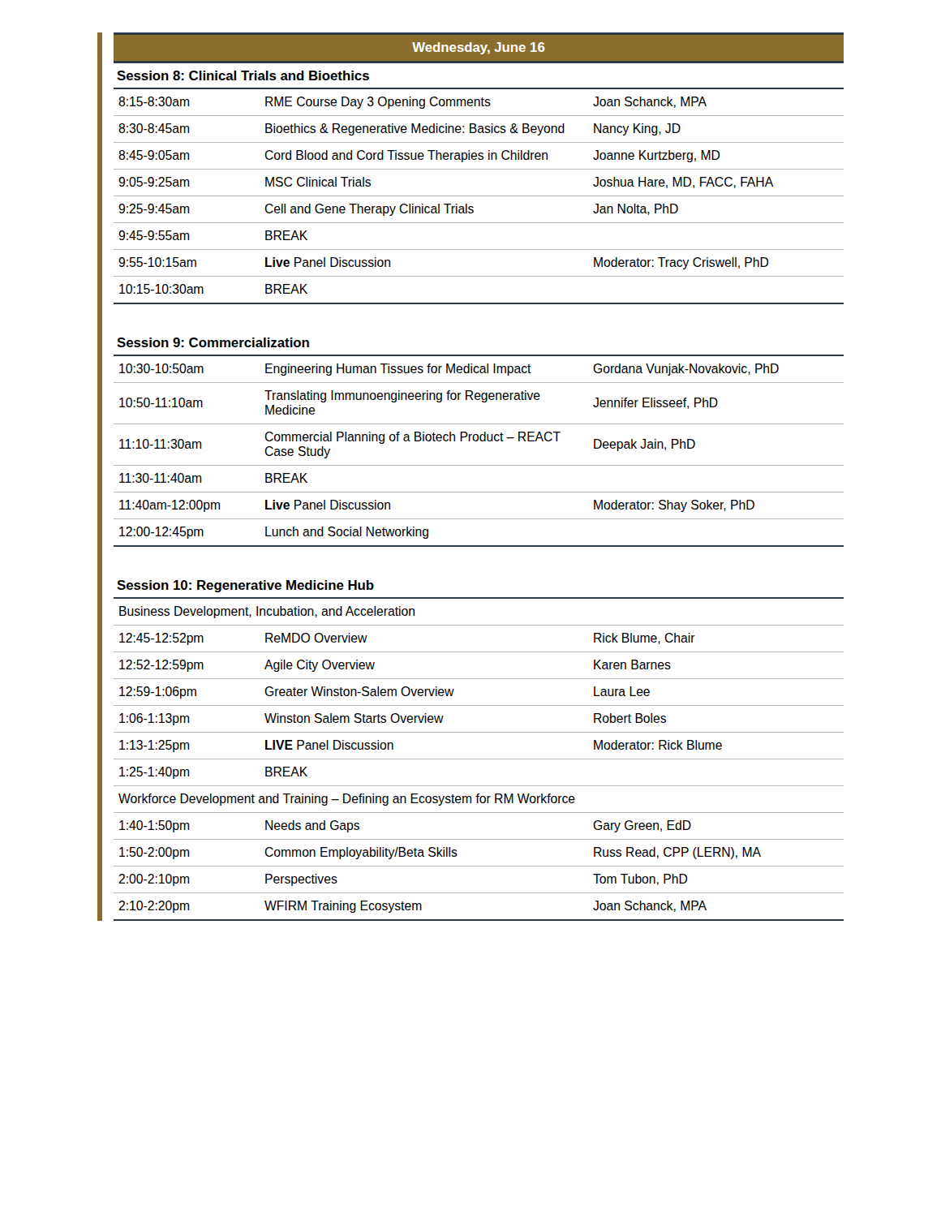Wednesday, June 16
Session 8: Clinical Trials and Bioethics
| 8:15-8:30am | RME Course Day 3 Opening Comments | Joan Schanck, MPA |
| 8:30-8:45am | Bioethics & Regenerative Medicine: Basics & Beyond | Nancy King, JD |
| 8:45-9:05am | Cord Blood and Cord Tissue Therapies in Children | Joanne Kurtzberg, MD |
| 9:05-9:25am | MSC Clinical Trials | Joshua Hare, MD, FACC, FAHA |
| 9:25-9:45am | Cell and Gene Therapy Clinical Trials | Jan Nolta, PhD |
| 9:45-9:55am | BREAK | |
| 9:55-10:15am | Live Panel Discussion | Moderator: Tracy Criswell, PhD |
| 10:15-10:30am | BREAK | |
Session 9: Commercialization
| 10:30-10:50am | Engineering Human Tissues for Medical Impact | Gordana Vunjak-Novakovic, PhD |
| 10:50-11:10am | Translating Immunoengineering for Regenerative Medicine | Jennifer Elisseef, PhD |
| 11:10-11:30am | Commercial Planning of a Biotech Product – REACT Case Study | Deepak Jain, PhD |
| 11:30-11:40am | BREAK | |
| 11:40am-12:00pm | Live Panel Discussion | Moderator: Shay Soker, PhD |
| 12:00-12:45pm | Lunch and Social Networking | |
Session 10: Regenerative Medicine Hub
| Business Development, Incubation, and Acceleration |
| 12:45-12:52pm | ReMDO Overview | Rick Blume, Chair |
| 12:52-12:59pm | Agile City Overview | Karen Barnes |
| 12:59-1:06pm | Greater Winston-Salem Overview | Laura Lee |
| 1:06-1:13pm | Winston Salem Starts Overview | Robert Boles |
| 1:13-1:25pm | LIVE Panel Discussion | Moderator: Rick Blume |
| 1:25-1:40pm | BREAK | |
| Workforce Development and Training – Defining an Ecosystem for RM Workforce |
| 1:40-1:50pm | Needs and Gaps | Gary Green, EdD |
| 1:50-2:00pm | Common Employability/Beta Skills | Russ Read, CPP (LERN), MA |
| 2:00-2:10pm | Perspectives | Tom Tubon, PhD |
| 2:10-2:20pm | WFIRM Training Ecosystem | Joan Schanck, MPA |